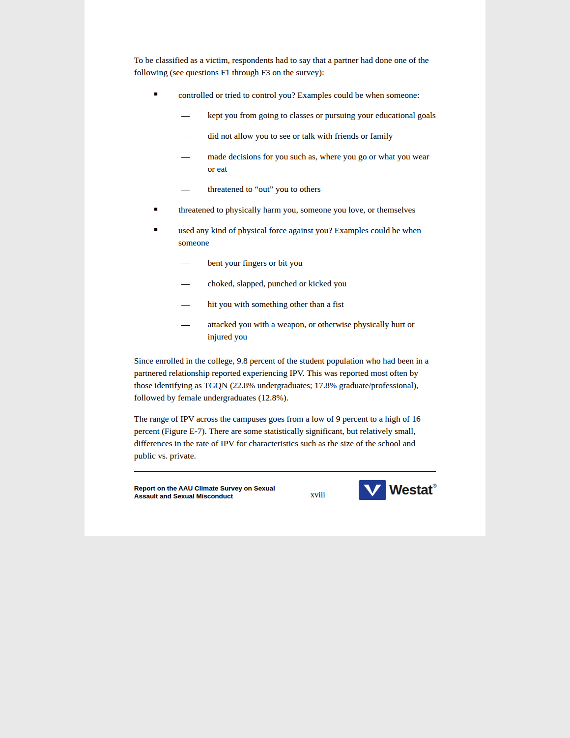To be classified as a victim, respondents had to say that a partner had done one of the following (see questions F1 through F3 on the survey):
controlled or tried to control you? Examples could be when someone:
kept you from going to classes or pursuing your educational goals
did not allow you to see or talk with friends or family
made decisions for you such as, where you go or what you wear or eat
threatened to “out” you to others
threatened to physically harm you, someone you love, or themselves
used any kind of physical force against you? Examples could be when someone
bent your fingers or bit you
choked, slapped, punched or kicked you
hit you with something other than a fist
attacked you with a weapon, or otherwise physically hurt or injured you
Since enrolled in the college, 9.8 percent of the student population who had been in a partnered relationship reported experiencing IPV. This was reported most often by those identifying as TGQN (22.8% undergraduates; 17.8% graduate/professional), followed by female undergraduates (12.8%).
The range of IPV across the campuses goes from a low of 9 percent to a high of 16 percent (Figure E-7). There are some statistically significant, but relatively small, differences in the rate of IPV for characteristics such as the size of the school and public vs. private.
Report on the AAU Climate Survey on Sexual
Assault and Sexual Misconduct
xviii
Westat®